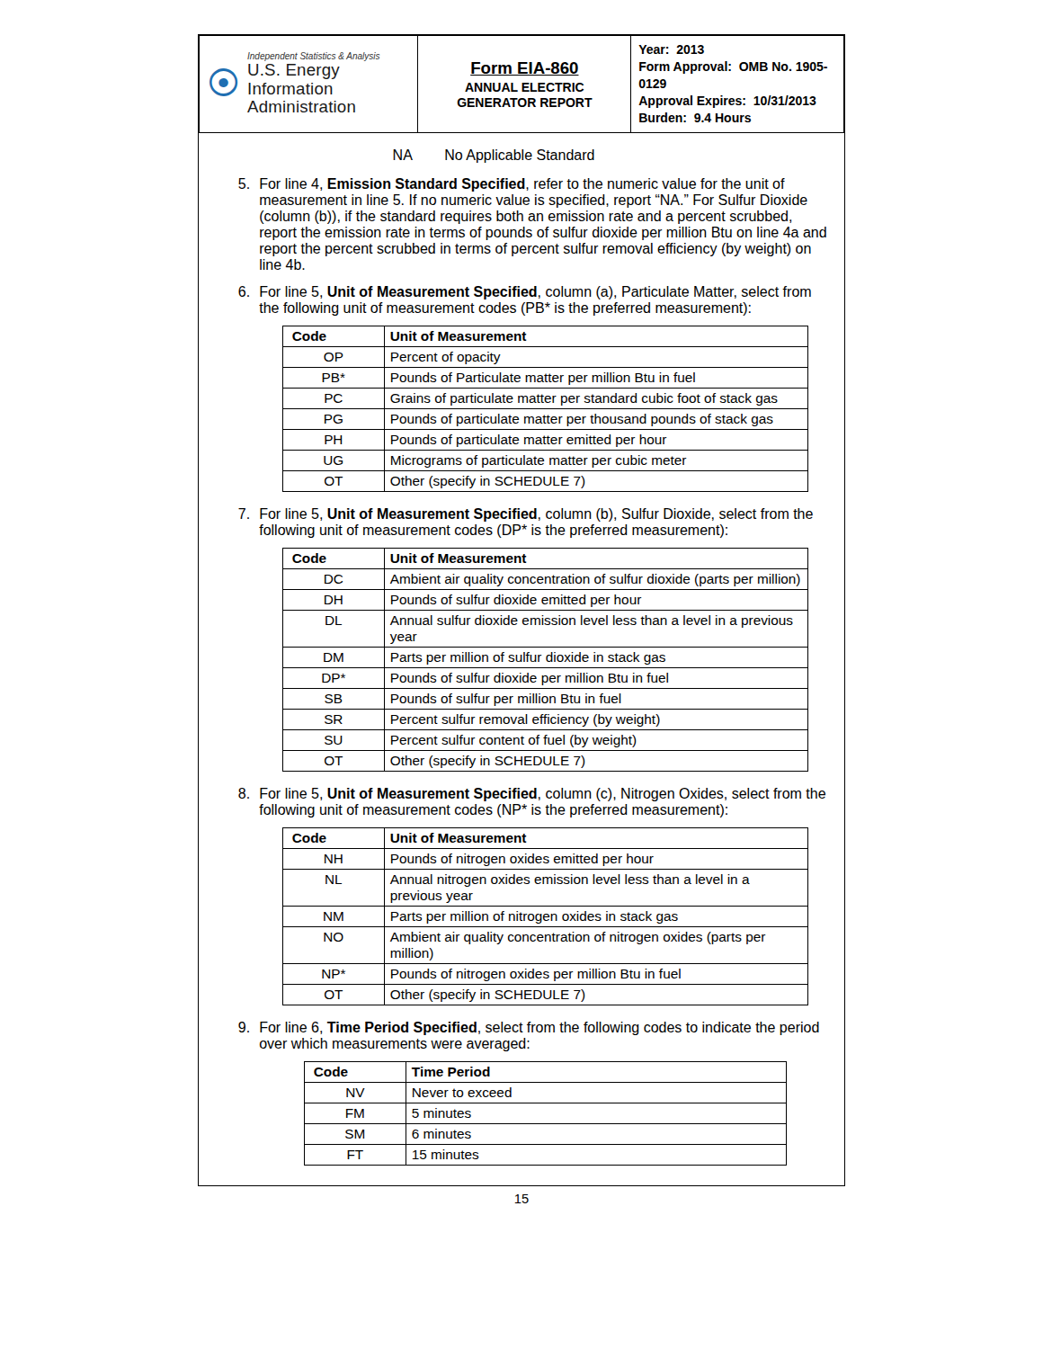| ⦿ Independent Statistics & Analysis U.S. Energy Information Administration | Form EIA-860 ANNUAL ELECTRIC GENERATOR REPORT | Year: 2013 Form Approval: OMB No. 1905-0129 Approval Expires: 10/31/2013 Burden: 9.4 Hours |
NANo Applicable Standard
5.
For line 4, Emission Standard Specified, refer to the numeric value for the unit of measurement in line 5. If no numeric value is specified, report “NA.” For Sulfur Dioxide (column (b)), if the standard requires both an emission rate and a percent scrubbed, report the emission rate in terms of pounds of sulfur dioxide per million Btu on line 4a and report the percent scrubbed in terms of percent sulfur removal efficiency (by weight) on line 4b.
6.
For line 5, Unit of Measurement Specified, column (a), Particulate Matter, select from the following unit of measurement codes (PB* is the preferred measurement):
| Code | Unit of Measurement |
| --- | --- |
| OP | Percent of opacity |
| PB* | Pounds of Particulate matter per million Btu in fuel |
| PC | Grains of particulate matter per standard cubic foot of stack gas |
| PG | Pounds of particulate matter per thousand pounds of stack gas |
| PH | Pounds of particulate matter emitted per hour |
| UG | Micrograms of particulate matter per cubic meter |
| OT | Other (specify in SCHEDULE 7) |
7.
For line 5, Unit of Measurement Specified, column (b), Sulfur Dioxide, select from the following unit of measurement codes (DP* is the preferred measurement):
| Code | Unit of Measurement |
| --- | --- |
| DC | Ambient air quality concentration of sulfur dioxide (parts per million) |
| DH | Pounds of sulfur dioxide emitted per hour |
| DL | Annual sulfur dioxide emission level less than a level in a previous year |
| DM | Parts per million of sulfur dioxide in stack gas |
| DP* | Pounds of sulfur dioxide per million Btu in fuel |
| SB | Pounds of sulfur per million Btu in fuel |
| SR | Percent sulfur removal efficiency (by weight) |
| SU | Percent sulfur content of fuel (by weight) |
| OT | Other (specify in SCHEDULE 7) |
8.
For line 5, Unit of Measurement Specified, column (c), Nitrogen Oxides, select from the following unit of measurement codes (NP* is the preferred measurement):
| Code | Unit of Measurement |
| --- | --- |
| NH | Pounds of nitrogen oxides emitted per hour |
| NL | Annual nitrogen oxides emission level less than a level in a previous year |
| NM | Parts per million of nitrogen oxides in stack gas |
| NO | Ambient air quality concentration of nitrogen oxides (parts per million) |
| NP* | Pounds of nitrogen oxides per million Btu in fuel |
| OT | Other (specify in SCHEDULE 7) |
9.
For line 6, Time Period Specified, select from the following codes to indicate the period over which measurements were averaged:
| Code | Time Period |
| --- | --- |
| NV | Never to exceed |
| FM | 5 minutes |
| SM | 6 minutes |
| FT | 15 minutes |
15